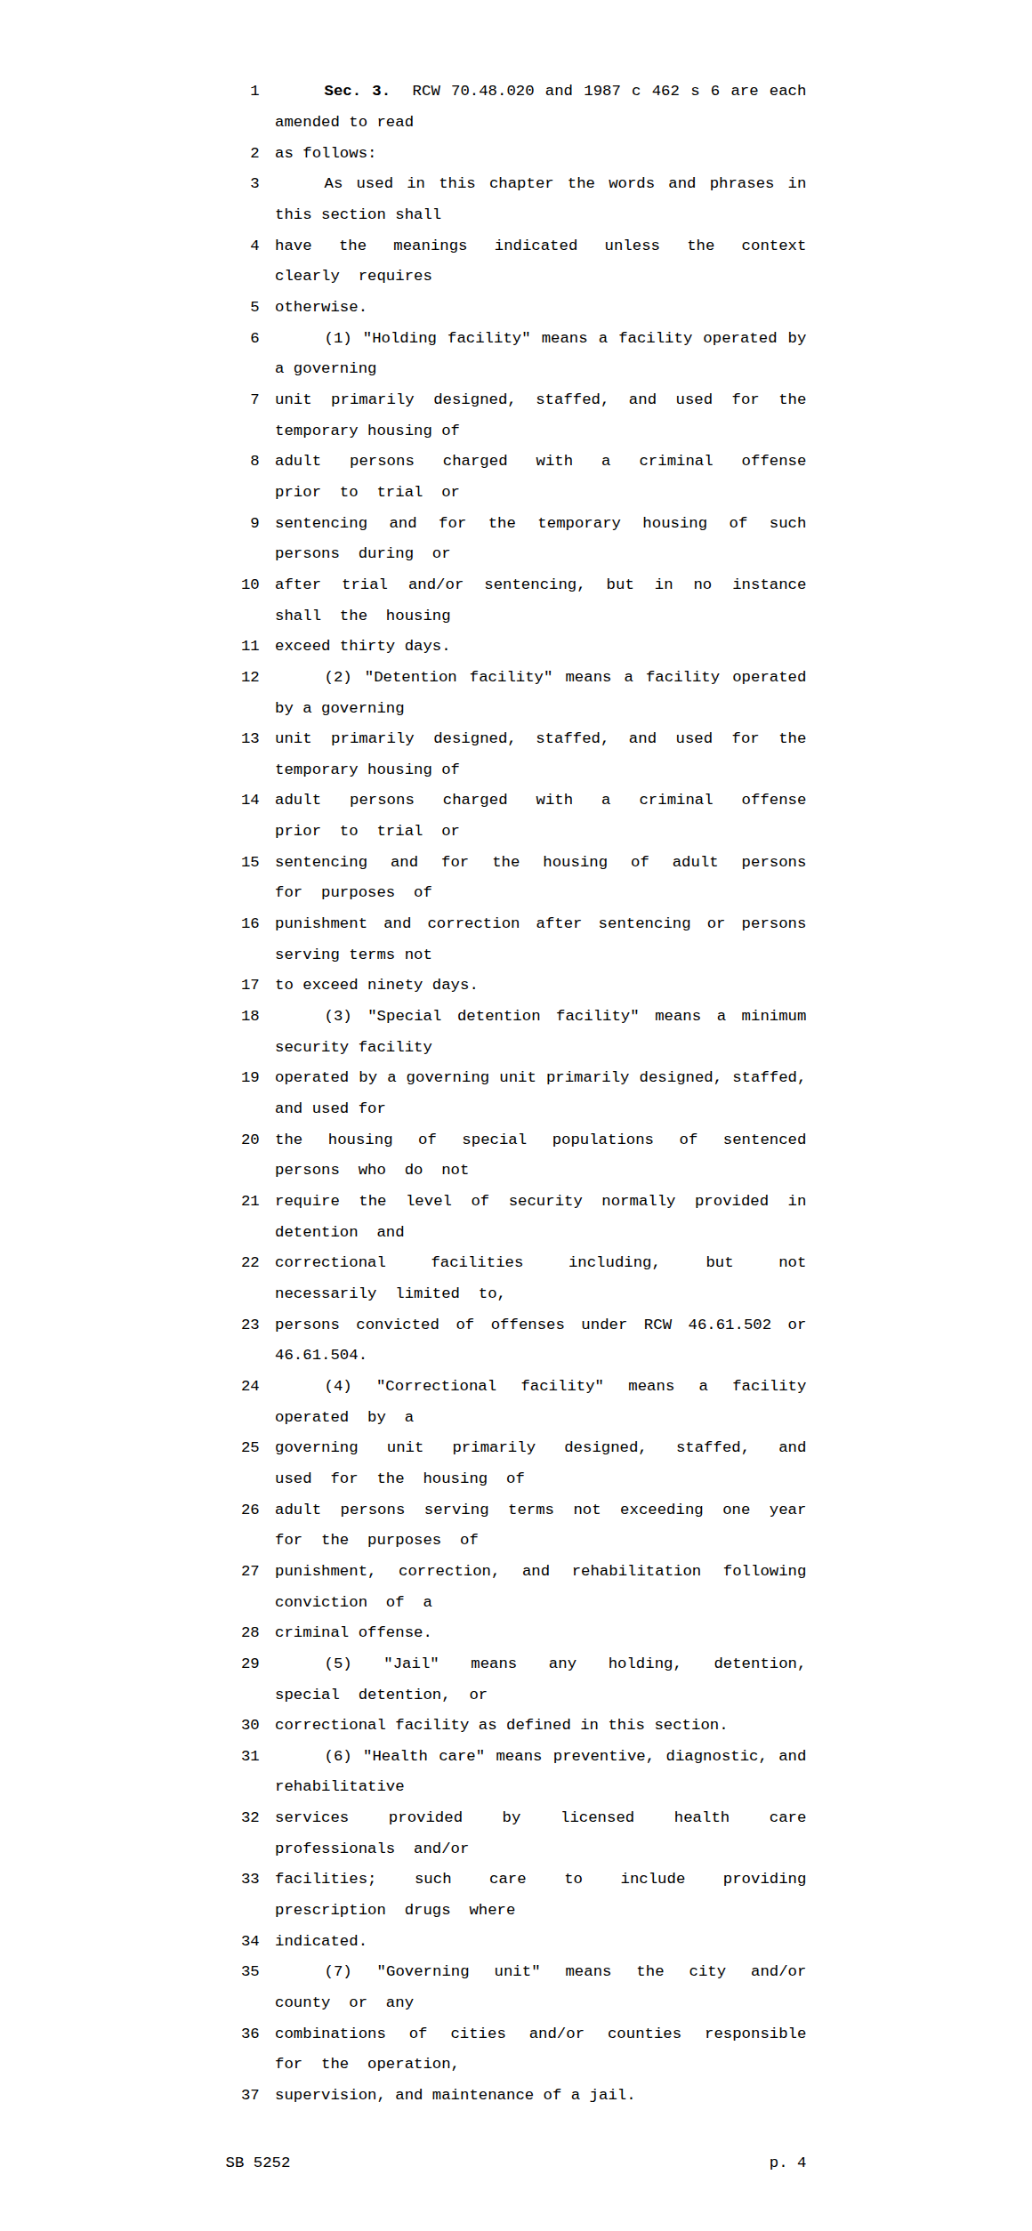Sec. 3. RCW 70.48.020 and 1987 c 462 s 6 are each amended to read
as follows:
As used in this chapter the words and phrases in this section shall
have the meanings indicated unless the context clearly requires
otherwise.
(1) "Holding facility" means a facility operated by a governing
unit primarily designed, staffed, and used for the temporary housing of
adult persons charged with a criminal offense prior to trial or
sentencing and for the temporary housing of such persons during or
after trial and/or sentencing, but in no instance shall the housing
exceed thirty days.
(2) "Detention facility" means a facility operated by a governing
unit primarily designed, staffed, and used for the temporary housing of
adult persons charged with a criminal offense prior to trial or
sentencing and for the housing of adult persons for purposes of
punishment and correction after sentencing or persons serving terms not
to exceed ninety days.
(3) "Special detention facility" means a minimum security facility
operated by a governing unit primarily designed, staffed, and used for
the housing of special populations of sentenced persons who do not
require the level of security normally provided in detention and
correctional facilities including, but not necessarily limited to,
persons convicted of offenses under RCW 46.61.502 or 46.61.504.
(4) "Correctional facility" means a facility operated by a
governing unit primarily designed, staffed, and used for the housing of
adult persons serving terms not exceeding one year for the purposes of
punishment, correction, and rehabilitation following conviction of a
criminal offense.
(5) "Jail" means any holding, detention, special detention, or
correctional facility as defined in this section.
(6) "Health care" means preventive, diagnostic, and rehabilitative
services provided by licensed health care professionals and/or
facilities; such care to include providing prescription drugs where
indicated.
(7) "Governing unit" means the city and/or county or any
combinations of cities and/or counties responsible for the operation,
supervision, and maintenance of a jail.
SB 5252 p. 4